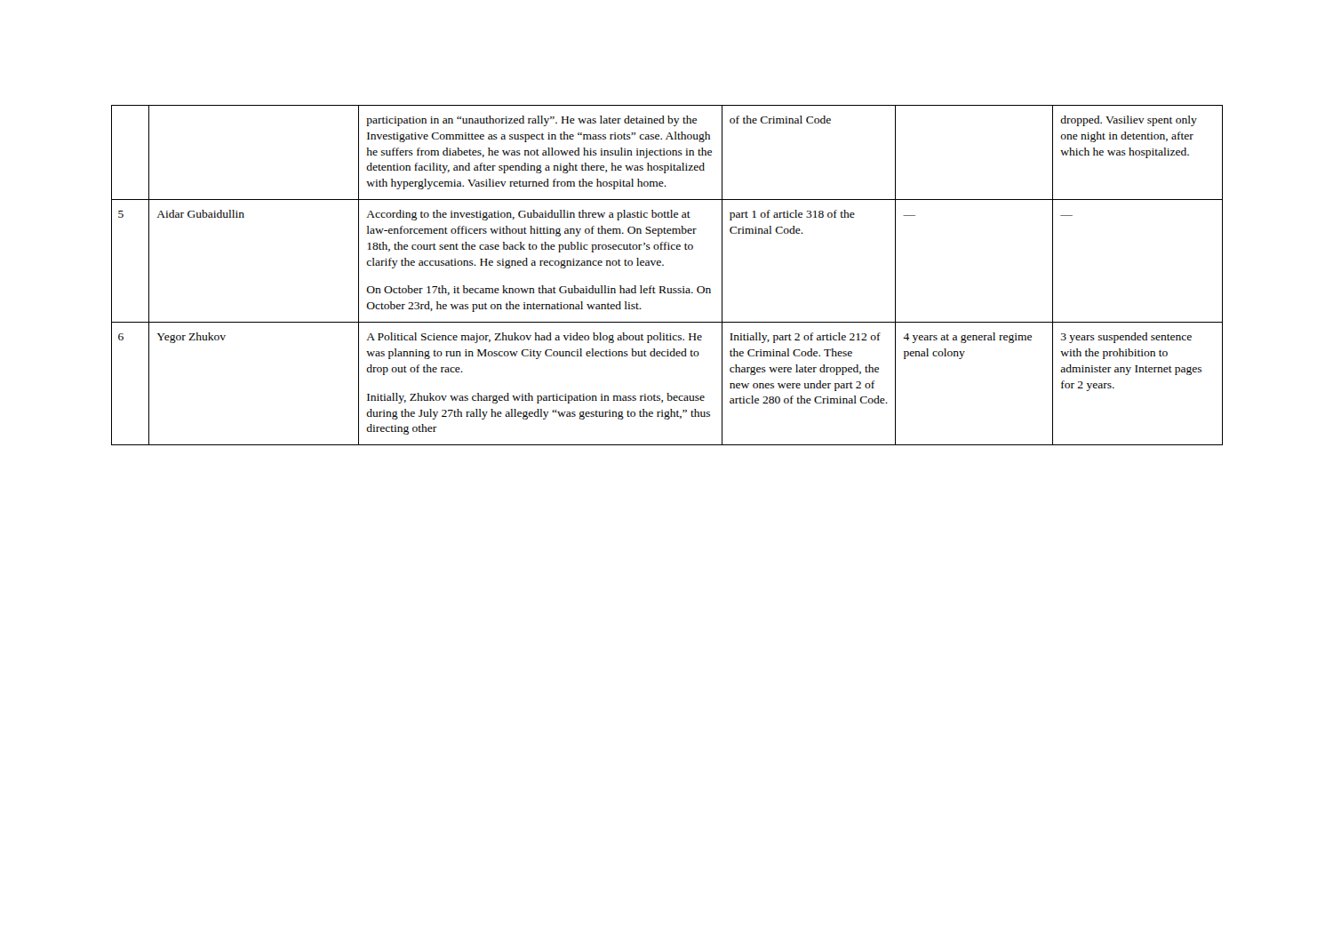| | | participation in an “unauthorized rally”. He was later detained by the Investigative Committee as a suspect in the “mass riots” case. Although he suffers from diabetes, he was not allowed his insulin injections in the detention facility, and after spending a night there, he was hospitalized with hyperglycemia. Vasiliev returned from the hospital home. | of the Criminal Code | | dropped. Vasiliev spent only one night in detention, after which he was hospitalized. |
| 5 | Aidar Gubaidullin | According to the investigation, Gubaidullin threw a plastic bottle at law-enforcement officers without hitting any of them. On September 18th, the court sent the case back to the public prosecutor’s office to clarify the accusations. He signed a recognizance not to leave. On October 17th, it became known that Gubaidullin had left Russia. On October 23rd, he was put on the international wanted list. | part 1 of article 318 of the Criminal Code. | — | — |
| 6 | Yegor Zhukov | A Political Science major, Zhukov had a video blog about politics. He was planning to run in Moscow City Council elections but decided to drop out of the race. Initially, Zhukov was charged with participation in mass riots, because during the July 27th rally he allegedly “was gesturing to the right,” thus directing other | Initially, part 2 of article 212 of the Criminal Code. These charges were later dropped, the new ones were under part 2 of article 280 of the Criminal Code. | 4 years at a general regime penal colony | 3 years suspended sentence with the prohibition to administer any Internet pages for 2 years. |